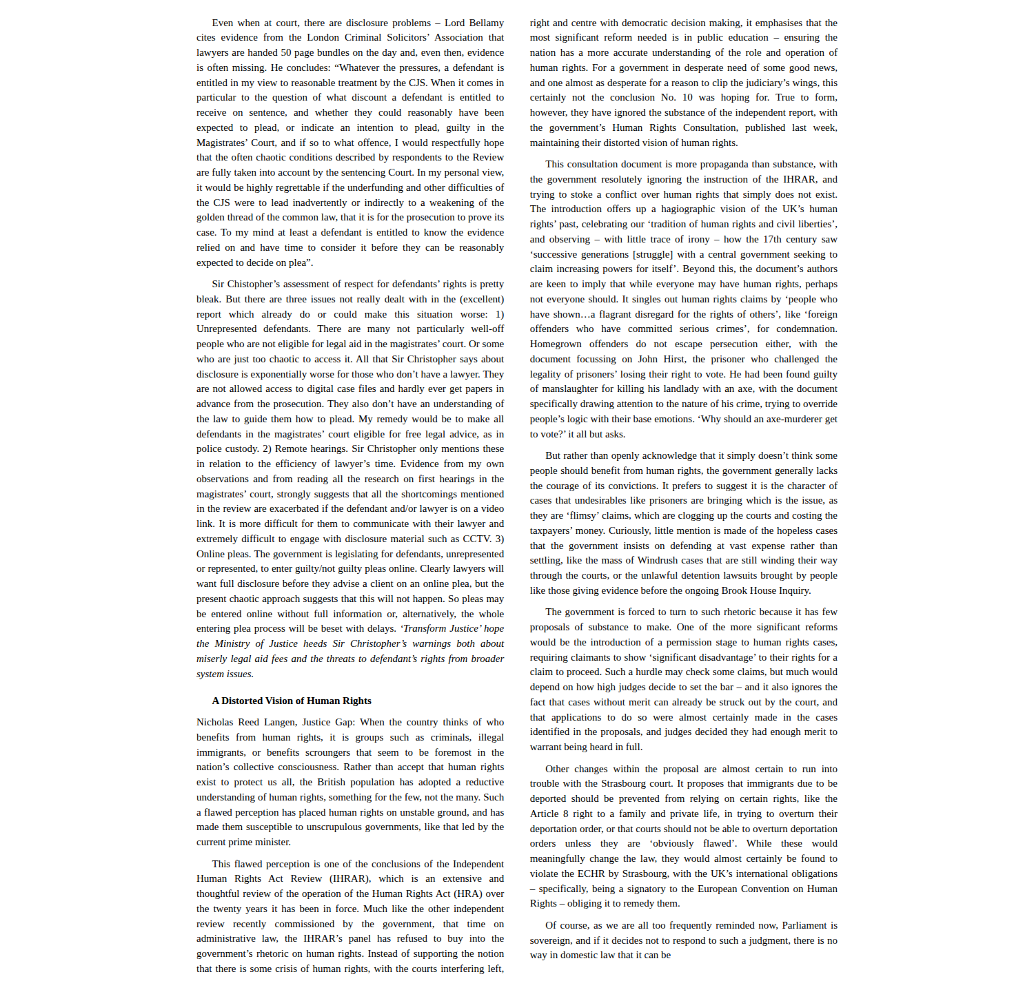Even when at court, there are disclosure problems – Lord Bellamy cites evidence from the London Criminal Solicitors’ Association that lawyers are handed 50 page bundles on the day and, even then, evidence is often missing. He concludes: “Whatever the pressures, a defendant is entitled in my view to reasonable treatment by the CJS. When it comes in particular to the question of what discount a defendant is entitled to receive on sentence, and whether they could reasonably have been expected to plead, or indicate an intention to plead, guilty in the Magistrates’ Court, and if so to what offence, I would respectfully hope that the often chaotic conditions described by respondents to the Review are fully taken into account by the sentencing Court. In my personal view, it would be highly regrettable if the underfunding and other difficulties of the CJS were to lead inadvertently or indirectly to a weakening of the golden thread of the common law, that it is for the prosecution to prove its case. To my mind at least a defendant is entitled to know the evidence relied on and have time to consider it before they can be reasonably expected to decide on plea”.
Sir Chistopher’s assessment of respect for defendants’ rights is pretty bleak. But there are three issues not really dealt with in the (excellent) report which already do or could make this situation worse: 1) Unrepresented defendants. There are many not particularly well-off people who are not eligible for legal aid in the magistrates’ court. Or some who are just too chaotic to access it. All that Sir Christopher says about disclosure is exponentially worse for those who don’t have a lawyer. They are not allowed access to digital case files and hardly ever get papers in advance from the prosecution. They also don’t have an understanding of the law to guide them how to plead. My remedy would be to make all defendants in the magistrates’ court eligible for free legal advice, as in police custody. 2) Remote hearings. Sir Christopher only mentions these in relation to the efficiency of lawyer’s time. Evidence from my own observations and from reading all the research on first hearings in the magistrates’ court, strongly suggests that all the shortcomings mentioned in the review are exacerbated if the defendant and/or lawyer is on a video link. It is more difficult for them to communicate with their lawyer and extremely difficult to engage with disclosure material such as CCTV. 3) Online pleas. The government is legislating for defendants, unrepresented or represented, to enter guilty/not guilty pleas online. Clearly lawyers will want full disclosure before they advise a client on an online plea, but the present chaotic approach suggests that this will not happen. So pleas may be entered online without full information or, alternatively, the whole entering plea process will be beset with delays. ‘Transform Justice’ hope the Ministry of Justice heeds Sir Christopher’s warnings both about miserly legal aid fees and the threats to defendant’s rights from broader system issues.
A Distorted Vision of Human Rights
Nicholas Reed Langen, Justice Gap: When the country thinks of who benefits from human rights, it is groups such as criminals, illegal immigrants, or benefits scroungers that seem to be foremost in the nation’s collective consciousness. Rather than accept that human rights exist to protect us all, the British population has adopted a reductive understanding of human rights, something for the few, not the many. Such a flawed perception has placed human rights on unstable ground, and has made them susceptible to unscrupulous governments, like that led by the current prime minister.
This flawed perception is one of the conclusions of the Independent Human Rights Act Review (IHRAR), which is an extensive and thoughtful review of the operation of the Human Rights Act (HRA) over the twenty years it has been in force. Much like the other independent review recently commissioned by the government, that time on administrative law, the IHRAR’s panel has refused to buy into the government’s rhetoric on human rights. Instead of supporting the notion that there is some crisis of human rights, with the courts interfering left, right and centre with democratic decision making, it emphasises that the most significant reform needed is in public education – ensuring the nation has a more accurate understanding of the role and operation of human rights. For a government in desperate need of some good news, and one almost as desperate for a reason to clip the judiciary’s wings, this certainly not the conclusion No. 10 was hoping for. True to form, however, they have ignored the substance of the independent report, with the government’s Human Rights Consultation, published last week, maintaining their distorted vision of human rights.
This consultation document is more propaganda than substance, with the government resolutely ignoring the instruction of the IHRAR, and trying to stoke a conflict over human rights that simply does not exist. The introduction offers up a hagiographic vision of the UK’s human rights’ past, celebrating our ‘tradition of human rights and civil liberties’, and observing – with little trace of irony – how the 17th century saw ‘successive generations [struggle] with a central government seeking to claim increasing powers for itself’. Beyond this, the document’s authors are keen to imply that while everyone may have human rights, perhaps not everyone should. It singles out human rights claims by ‘people who have shown…a flagrant disregard for the rights of others’, like ‘foreign offenders who have committed serious crimes’, for condemnation. Homegrown offenders do not escape persecution either, with the document focussing on John Hirst, the prisoner who challenged the legality of prisoners’ losing their right to vote. He had been found guilty of manslaughter for killing his landlady with an axe, with the document specifically drawing attention to the nature of his crime, trying to override people’s logic with their base emotions. ‘Why should an axe-murderer get to vote?’ it all but asks.
But rather than openly acknowledge that it simply doesn’t think some people should benefit from human rights, the government generally lacks the courage of its convictions. It prefers to suggest it is the character of cases that undesirables like prisoners are bringing which is the issue, as they are ‘flimsy’ claims, which are clogging up the courts and costing the taxpayers’ money. Curiously, little mention is made of the hopeless cases that the government insists on defending at vast expense rather than settling, like the mass of Windrush cases that are still winding their way through the courts, or the unlawful detention lawsuits brought by people like those giving evidence before the ongoing Brook House Inquiry.
The government is forced to turn to such rhetoric because it has few proposals of substance to make. One of the more significant reforms would be the introduction of a permission stage to human rights cases, requiring claimants to show ‘significant disadvantage’ to their rights for a claim to proceed. Such a hurdle may check some claims, but much would depend on how high judges decide to set the bar – and it also ignores the fact that cases without merit can already be struck out by the court, and that applications to do so were almost certainly made in the cases identified in the proposals, and judges decided they had enough merit to warrant being heard in full.
Other changes within the proposal are almost certain to run into trouble with the Strasbourg court. It proposes that immigrants due to be deported should be prevented from relying on certain rights, like the Article 8 right to a family and private life, in trying to overturn their deportation order, or that courts should not be able to overturn deportation orders unless they are ‘obviously flawed’. While these would meaningfully change the law, they would almost certainly be found to violate the ECHR by Strasbourg, with the UK’s international obligations – specifically, being a signatory to the European Convention on Human Rights – obliging it to remedy them.
Of course, as we are all too frequently reminded now, Parliament is sovereign, and if it decides not to respond to such a judgment, there is no way in domestic law that it can be